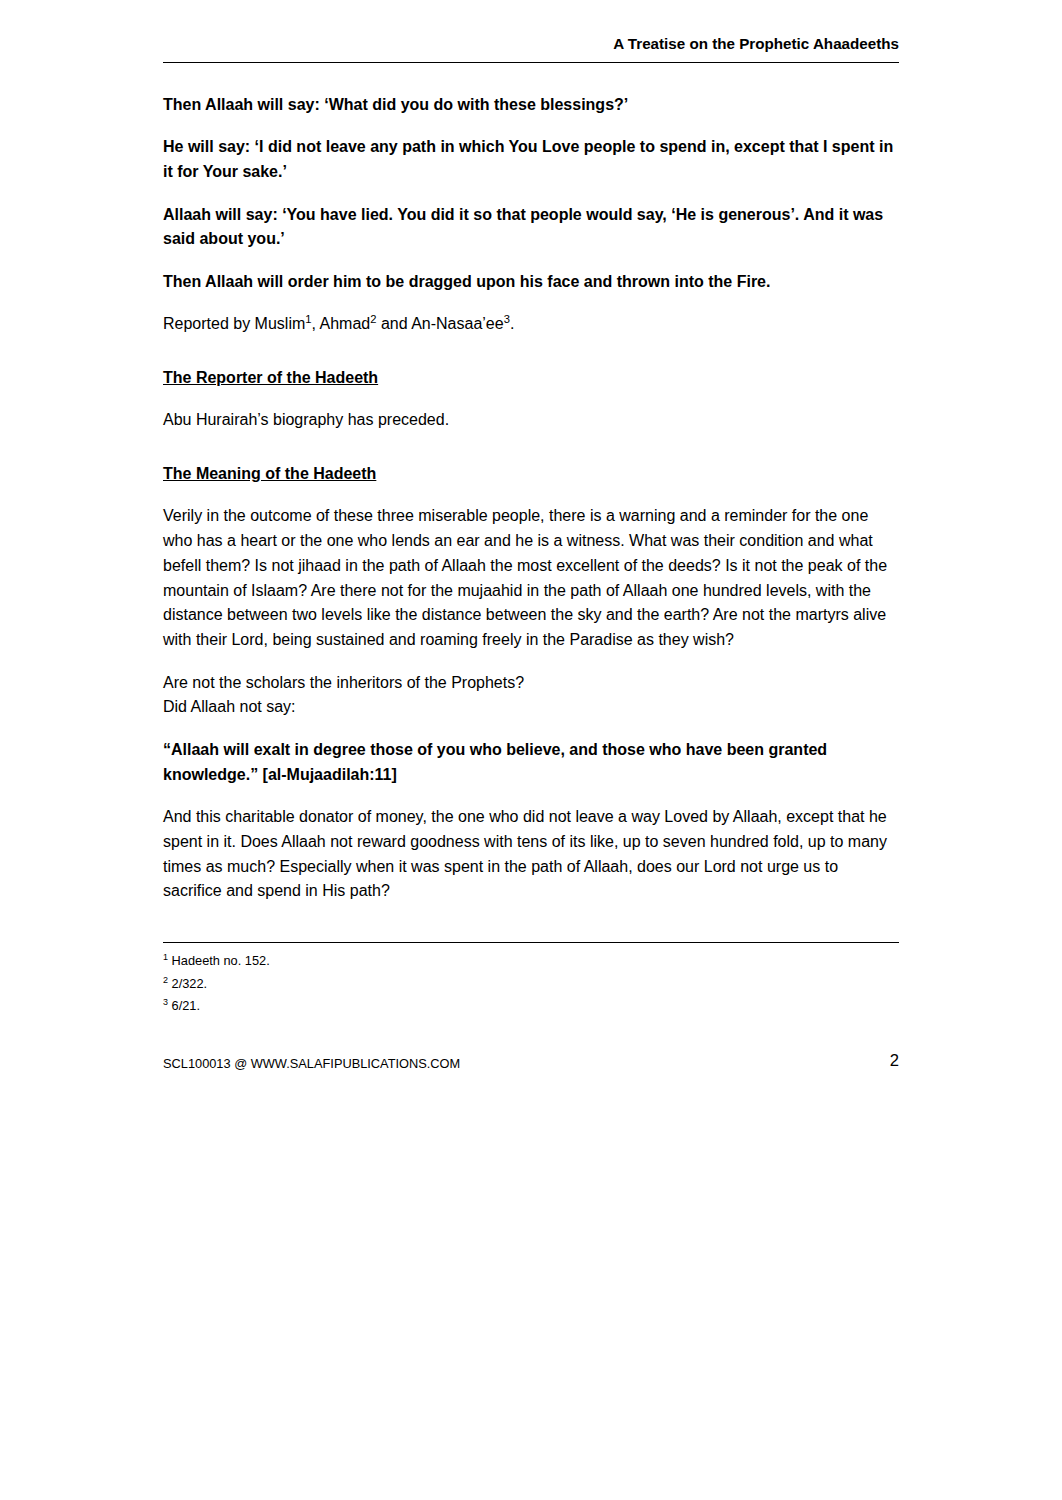A Treatise on the Prophetic Ahaadeeths
Then Allaah will say: ‘What did you do with these blessings?’
He will say: ‘I did not leave any path in which You Love people to spend in, except that I spent in it for Your sake.’
Allaah will say: ‘You have lied. You did it so that people would say, ‘He is generous’. And it was said about you.’
Then Allaah will order him to be dragged upon his face and thrown into the Fire.
Reported by Muslim1, Ahmad2 and An-Nasaa’ee3.
The Reporter of the Hadeeth
Abu Hurairah’s biography has preceded.
The Meaning of the Hadeeth
Verily in the outcome of these three miserable people, there is a warning and a reminder for the one who has a heart or the one who lends an ear and he is a witness. What was their condition and what befell them? Is not jihaad in the path of Allaah the most excellent of the deeds? Is it not the peak of the mountain of Islaam? Are there not for the mujaahid in the path of Allaah one hundred levels, with the distance between two levels like the distance between the sky and the earth? Are not the martyrs alive with their Lord, being sustained and roaming freely in the Paradise as they wish?
Are not the scholars the inheritors of the Prophets?
Did Allaah not say:
“Allaah will exalt in degree those of you who believe, and those who have been granted knowledge.” [al-Mujaadilah:11]
And this charitable donator of money, the one who did not leave a way Loved by Allaah, except that he spent in it. Does Allaah not reward goodness with tens of its like, up to seven hundred fold, up to many times as much? Especially when it was spent in the path of Allaah, does our Lord not urge us to sacrifice and spend in His path?
1 Hadeeth no. 152.
2 2/322.
3 6/21.
SCL100013 @ WWW.SALAFIPUBLICATIONS.COM 2